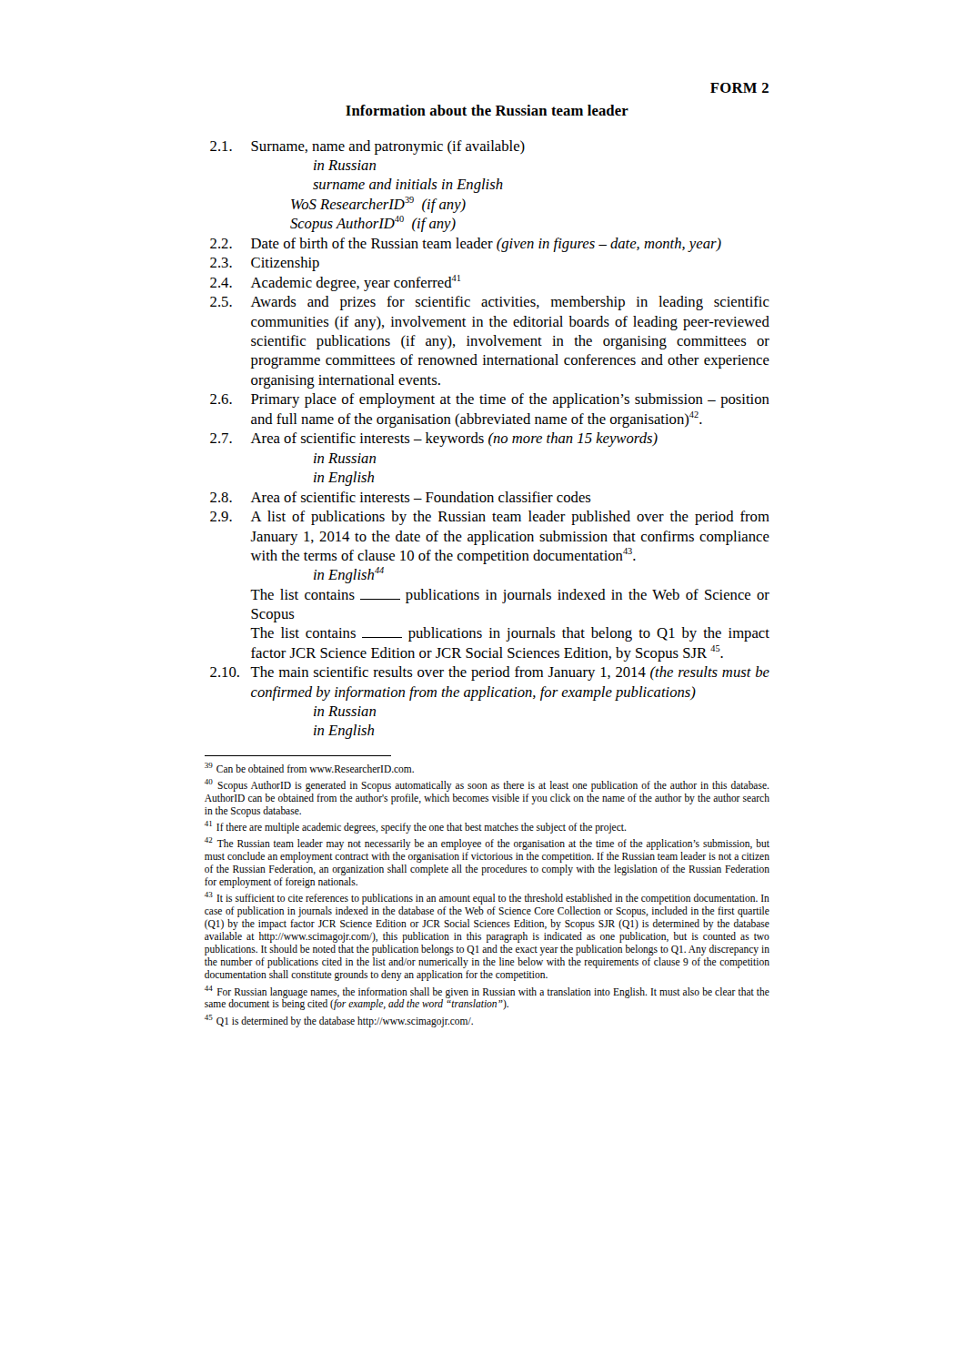FORM 2
Information about the Russian team leader
2.1. Surname, name and patronymic (if available)
in Russian
surname and initials in English
WoS ResearcherID39 (if any)
Scopus AuthorID40 (if any)
2.2. Date of birth of the Russian team leader (given in figures – date, month, year)
2.3. Citizenship
2.4. Academic degree, year conferred41
2.5. Awards and prizes for scientific activities, membership in leading scientific communities (if any), involvement in the editorial boards of leading peer-reviewed scientific publications (if any), involvement in the organising committees or programme committees of renowned international conferences and other experience organising international events.
2.6. Primary place of employment at the time of the application’s submission – position and full name of the organisation (abbreviated name of the organisation)42.
2.7. Area of scientific interests – keywords (no more than 15 keywords)
in Russian
in English
2.8. Area of scientific interests – Foundation classifier codes
2.9. A list of publications by the Russian team leader published over the period from January 1, 2014 to the date of the application submission that confirms compliance with the terms of clause 10 of the competition documentation43.
in English44
The list contains publications in journals indexed in the Web of Science or Scopus
The list contains publications in journals that belong to Q1 by the impact factor JCR Science Edition or JCR Social Sciences Edition, by Scopus SJR 45.
2.10. The main scientific results over the period from January 1, 2014 (the results must be confirmed by information from the application, for example publications)
in Russian
in English
39 Can be obtained from www.ResearcherID.com.
40 Scopus AuthorID is generated in Scopus automatically as soon as there is at least one publication of the author in this database. AuthorID can be obtained from the author's profile, which becomes visible if you click on the name of the author by the author search in the Scopus database.
41 If there are multiple academic degrees, specify the one that best matches the subject of the project.
42 The Russian team leader may not necessarily be an employee of the organisation at the time of the application’s submission, but must conclude an employment contract with the organisation if victorious in the competition. If the Russian team leader is not a citizen of the Russian Federation, an organization shall complete all the procedures to comply with the legislation of the Russian Federation for employment of foreign nationals.
43 It is sufficient to cite references to publications in an amount equal to the threshold established in the competition documentation. In case of publication in journals indexed in the database of the Web of Science Core Collection or Scopus, included in the first quartile (Q1) by the impact factor JCR Science Edition or JCR Social Sciences Edition, by Scopus SJR (Q1) is determined by the database available at http://www.scimagojr.com/), this publication in this paragraph is indicated as one publication, but is counted as two publications. It should be noted that the publication belongs to Q1 and the exact year the publication belongs to Q1. Any discrepancy in the number of publications cited in the list and/or numerically in the line below with the requirements of clause 9 of the competition documentation shall constitute grounds to deny an application for the competition.
44 For Russian language names, the information shall be given in Russian with a translation into English. It must also be clear that the same document is being cited (for example, add the word “translation”).
45 Q1 is determined by the database http://www.scimagojr.com/.